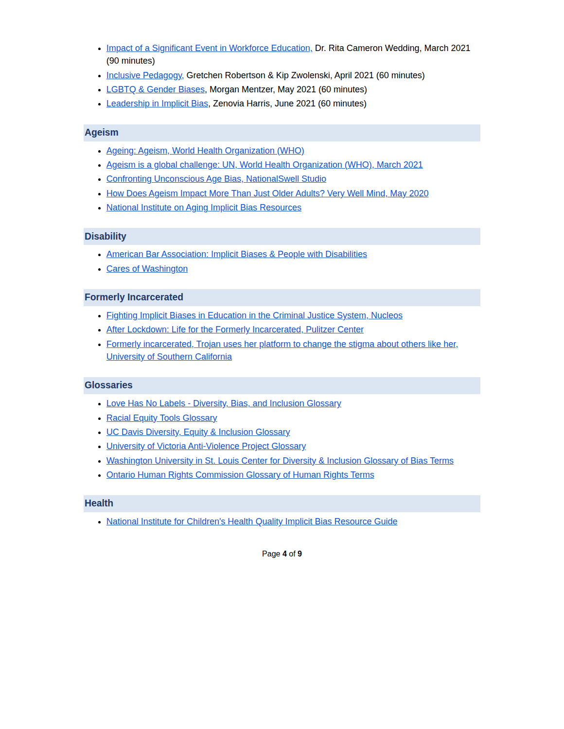Impact of a Significant Event in Workforce Education, Dr. Rita Cameron Wedding, March 2021 (90 minutes)
Inclusive Pedagogy, Gretchen Robertson & Kip Zwolenski, April 2021 (60 minutes)
LGBTQ & Gender Biases, Morgan Mentzer, May 2021 (60 minutes)
Leadership in Implicit Bias, Zenovia Harris, June 2021 (60 minutes)
Ageism
Ageing: Ageism, World Health Organization (WHO)
Ageism is a global challenge: UN, World Health Organization (WHO), March 2021
Confronting Unconscious Age Bias, NationalSwell Studio
How Does Ageism Impact More Than Just Older Adults? Very Well Mind, May 2020
National Institute on Aging Implicit Bias Resources
Disability
American Bar Association: Implicit Biases & People with Disabilities
Cares of Washington
Formerly Incarcerated
Fighting Implicit Biases in Education in the Criminal Justice System, Nucleos
After Lockdown: Life for the Formerly Incarcerated, Pulitzer Center
Formerly incarcerated, Trojan uses her platform to change the stigma about others like her, University of Southern California
Glossaries
Love Has No Labels - Diversity, Bias, and Inclusion Glossary
Racial Equity Tools Glossary
UC Davis Diversity, Equity & Inclusion Glossary
University of Victoria Anti-Violence Project Glossary
Washington University in St. Louis Center for Diversity & Inclusion Glossary of Bias Terms
Ontario Human Rights Commission Glossary of Human Rights Terms
Health
National Institute for Children's Health Quality Implicit Bias Resource Guide
Page 4 of 9